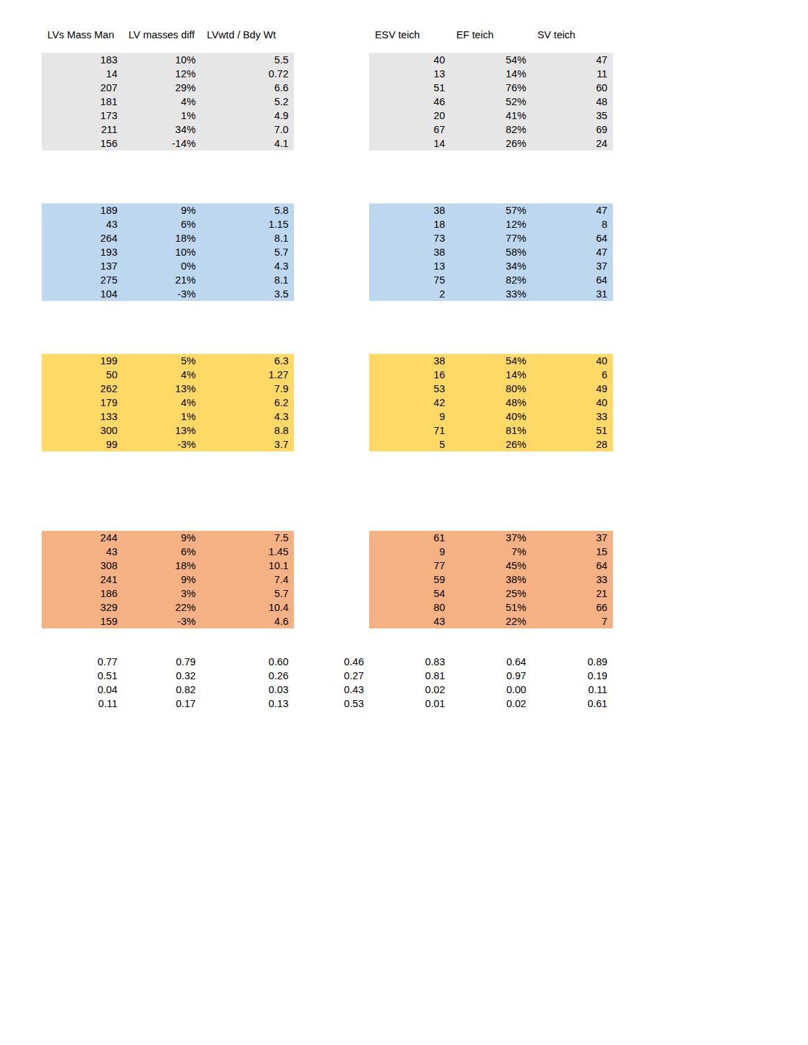| LVs Mass Man | LV masses diff | LVwtd / Bdy Wt | | ESV teich | EF teich | SV teich |
| --- | --- | --- | --- | --- | --- | --- |
| 183 | 10% | 5.5 | | 40 | 54% | 47 |
| 14 | 12% | 0.72 | | 13 | 14% | 11 |
| 207 | 29% | 6.6 | | 51 | 76% | 60 |
| 181 | 4% | 5.2 | | 46 | 52% | 48 |
| 173 | 1% | 4.9 | | 20 | 41% | 35 |
| 211 | 34% | 7.0 | | 67 | 82% | 69 |
| 156 | -14% | 4.1 | | 14 | 26% | 24 |
| 189 | 9% | 5.8 | | 38 | 57% | 47 |
| 43 | 6% | 1.15 | | 18 | 12% | 8 |
| 264 | 18% | 8.1 | | 73 | 77% | 64 |
| 193 | 10% | 5.7 | | 38 | 58% | 47 |
| 137 | 0% | 4.3 | | 13 | 34% | 37 |
| 275 | 21% | 8.1 | | 75 | 82% | 64 |
| 104 | -3% | 3.5 | | 2 | 33% | 31 |
| 199 | 5% | 6.3 | | 38 | 54% | 40 |
| 50 | 4% | 1.27 | | 16 | 14% | 6 |
| 262 | 13% | 7.9 | | 53 | 80% | 49 |
| 179 | 4% | 6.2 | | 42 | 48% | 40 |
| 133 | 1% | 4.3 | | 9 | 40% | 33 |
| 300 | 13% | 8.8 | | 71 | 81% | 51 |
| 99 | -3% | 3.7 | | 5 | 26% | 28 |
| 244 | 9% | 7.5 | | 61 | 37% | 37 |
| 43 | 6% | 1.45 | | 9 | 7% | 15 |
| 308 | 18% | 10.1 | | 77 | 45% | 64 |
| 241 | 9% | 7.4 | | 59 | 38% | 33 |
| 186 | 3% | 5.7 | | 54 | 25% | 21 |
| 329 | 22% | 10.4 | | 80 | 51% | 66 |
| 159 | -3% | 4.6 | | 43 | 22% | 7 |
| 0.77 | 0.79 | 0.60 | 0.46 | 0.83 | 0.64 | 0.89 |
| 0.51 | 0.32 | 0.26 | 0.27 | 0.81 | 0.97 | 0.19 |
| 0.04 | 0.82 | 0.03 | 0.43 | 0.02 | 0.00 | 0.11 |
| 0.11 | 0.17 | 0.13 | 0.53 | 0.01 | 0.02 | 0.61 |